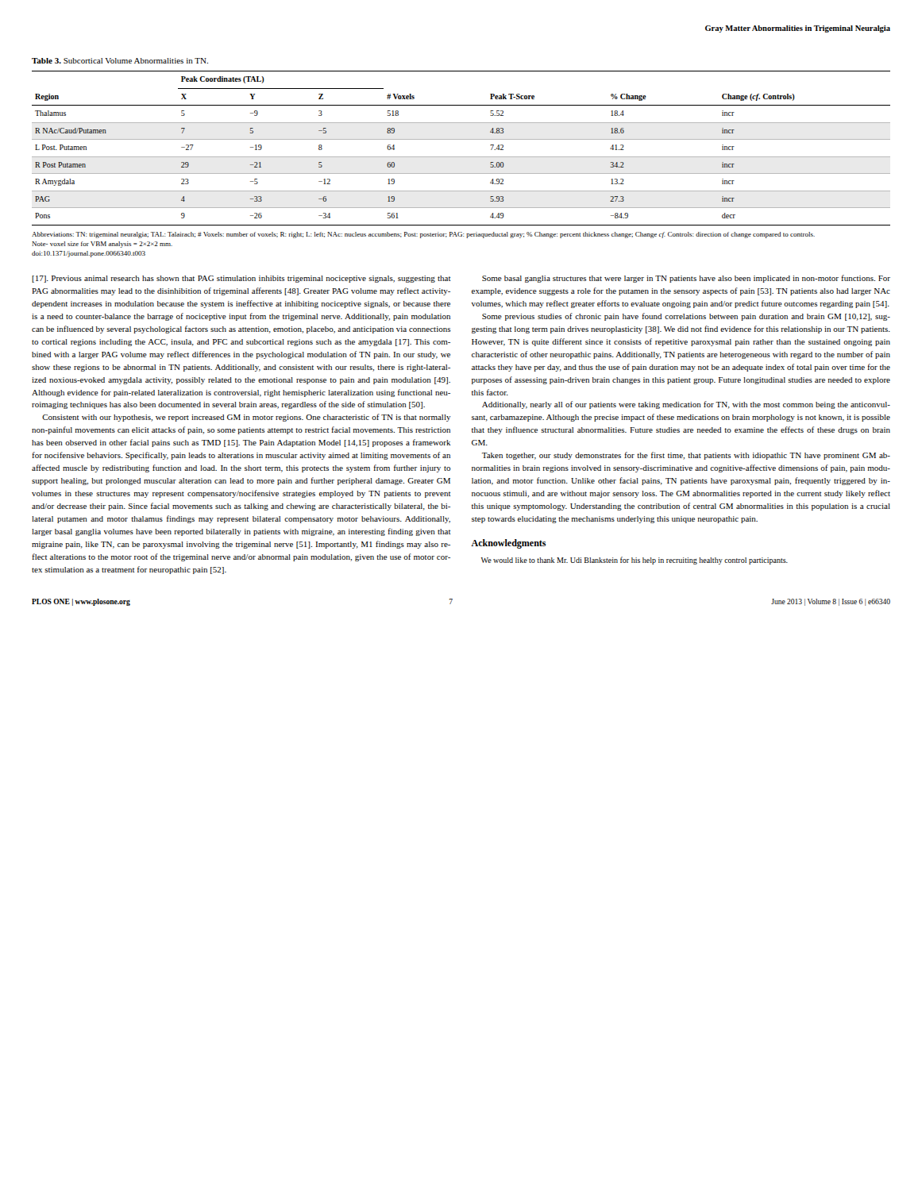Gray Matter Abnormalities in Trigeminal Neuralgia
Table 3. Subcortical Volume Abnormalities in TN.
| Region | Peak Coordinates (TAL) | # Voxels | Peak T-Score | % Change | Change ( cf. Controls) |
| --- | --- | --- | --- | --- | --- |
| X | Y | Z |
| Thalamus | 5 | −9 | 3 | 518 | 5.52 | 18.4 | incr |
| R NAc/Caud/Putamen | 7 | 5 | −5 | 89 | 4.83 | 18.6 | incr |
| L Post. Putamen | −27 | −19 | 8 | 64 | 7.42 | 41.2 | incr |
| R Post Putamen | 29 | −21 | 5 | 60 | 5.00 | 34.2 | incr |
| R Amygdala | 23 | −5 | −12 | 19 | 4.92 | 13.2 | incr |
| PAG | 4 | −33 | −6 | 19 | 5.93 | 27.3 | incr |
| Pons | 9 | −26 | −34 | 561 | 4.49 | −84.9 | decr |
Abbreviations: TN: trigeminal neuralgia; TAL: Talairach; # Voxels: number of voxels; R: right; L: left; NAc: nucleus accumbens; Post: posterior; PAG: periaqueductal gray; % Change: percent thickness change; Change cf. Controls: direction of change compared to controls.
Note- voxel size for VBM analysis = 2×2×2 mm.
doi:10.1371/journal.pone.0066340.t003
[17]. Previous animal research has shown that PAG stimulation inhibits trigeminal nociceptive signals, suggesting that PAG abnormalities may lead to the disinhibition of trigeminal afferents [48]. Greater PAG volume may reflect activity-dependent increases in modulation because the system is ineffective at inhibiting nociceptive signals, or because there is a need to counter-balance the barrage of nociceptive input from the trigeminal nerve. Additionally, pain modulation can be influenced by several psychological factors such as attention, emotion, placebo, and anticipation via connections to cortical regions including the ACC, insula, and PFC and subcortical regions such as the amygdala [17]. This combined with a larger PAG volume may reflect differences in the psychological modulation of TN pain. In our study, we show these regions to be abnormal in TN patients. Additionally, and consistent with our results, there is right-lateralized noxious-evoked amygdala activity, possibly related to the emotional response to pain and pain modulation [49]. Although evidence for pain-related lateralization is controversial, right hemispheric lateralization using functional neuroimaging techniques has also been documented in several brain areas, regardless of the side of stimulation [50].
Consistent with our hypothesis, we report increased GM in motor regions. One characteristic of TN is that normally non-painful movements can elicit attacks of pain, so some patients attempt to restrict facial movements. This restriction has been observed in other facial pains such as TMD [15]. The Pain Adaptation Model [14,15] proposes a framework for nocifensive behaviors. Specifically, pain leads to alterations in muscular activity aimed at limiting movements of an affected muscle by redistributing function and load. In the short term, this protects the system from further injury to support healing, but prolonged muscular alteration can lead to more pain and further peripheral damage. Greater GM volumes in these structures may represent compensatory/nocifensive strategies employed by TN patients to prevent and/or decrease their pain. Since facial movements such as talking and chewing are characteristically bilateral, the bilateral putamen and motor thalamus findings may represent bilateral compensatory motor behaviours. Additionally, larger basal ganglia volumes have been reported bilaterally in patients with migraine, an interesting finding given that migraine pain, like TN, can be paroxysmal involving the trigeminal nerve [51]. Importantly, M1 findings may also reflect alterations to the motor root of the trigeminal nerve and/or abnormal pain modulation, given the use of motor cortex stimulation as a treatment for neuropathic pain [52].
Some basal ganglia structures that were larger in TN patients have also been implicated in non-motor functions. For example, evidence suggests a role for the putamen in the sensory aspects of pain [53]. TN patients also had larger NAc volumes, which may reflect greater efforts to evaluate ongoing pain and/or predict future outcomes regarding pain [54].
Some previous studies of chronic pain have found correlations between pain duration and brain GM [10,12], suggesting that long term pain drives neuroplasticity [38]. We did not find evidence for this relationship in our TN patients. However, TN is quite different since it consists of repetitive paroxysmal pain rather than the sustained ongoing pain characteristic of other neuropathic pains. Additionally, TN patients are heterogeneous with regard to the number of pain attacks they have per day, and thus the use of pain duration may not be an adequate index of total pain over time for the purposes of assessing pain-driven brain changes in this patient group. Future longitudinal studies are needed to explore this factor.
Additionally, nearly all of our patients were taking medication for TN, with the most common being the anticonvulsant, carbamazepine. Although the precise impact of these medications on brain morphology is not known, it is possible that they influence structural abnormalities. Future studies are needed to examine the effects of these drugs on brain GM.
Taken together, our study demonstrates for the first time, that patients with idiopathic TN have prominent GM abnormalities in brain regions involved in sensory-discriminative and cognitive-affective dimensions of pain, pain modulation, and motor function. Unlike other facial pains, TN patients have paroxysmal pain, frequently triggered by innocuous stimuli, and are without major sensory loss. The GM abnormalities reported in the current study likely reflect this unique symptomology. Understanding the contribution of central GM abnormalities in this population is a crucial step towards elucidating the mechanisms underlying this unique neuropathic pain.
Acknowledgments
We would like to thank Mr. Udi Blankstein for his help in recruiting healthy control participants.
PLOS ONE | www.plosone.org
7
June 2013 | Volume 8 | Issue 6 | e66340